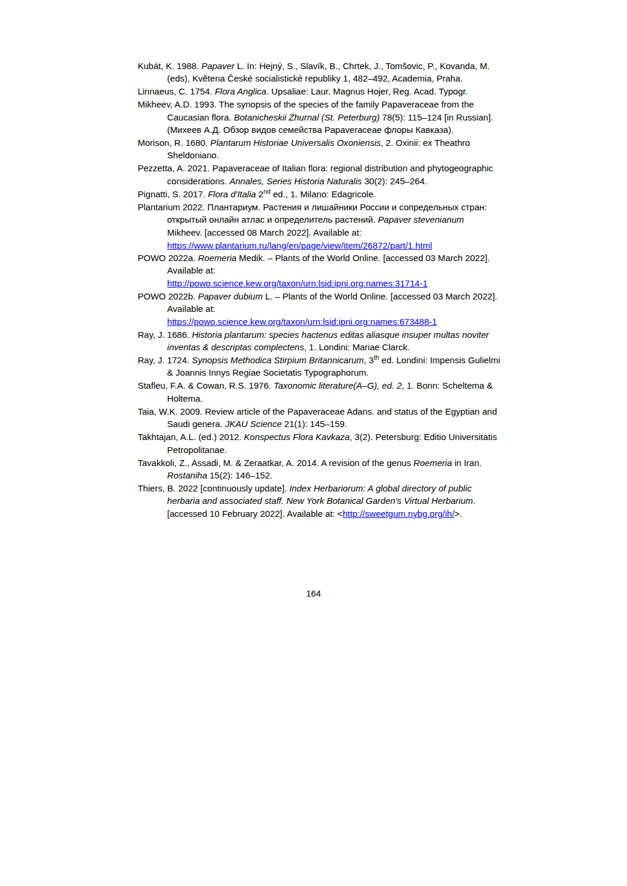Kubát, K. 1988. Papaver L. In: Hejný, S., Slavík, B., Chrtek, J., Tomšovic, P., Kovanda, M. (eds), Květena České socialistické republiky 1, 482–492, Academia, Praha.
Linnaeus, C. 1754. Flora Anglica. Upsaliae: Laur. Magnus Hojer, Reg. Acad. Typogr.
Mikheev, A.D. 1993. The synopsis of the species of the family Papaveraceae from the Caucasian flora. Botanicheskii Zhurnal (St. Peterburg) 78(5): 115–124 [in Russian]. (Михеев А.Д. Обзор видов семейства Papaveraceae флоры Кавказа).
Morison, R. 1680. Plantarum Historiae Universalis Oxoniensis, 2. Oxinii: ex Theathro Sheldoniano.
Pezzetta, A. 2021. Papaveraceae of Italian flora: regional distribution and phytogeographic considerations. Annales, Series Historia Naturalis 30(2): 245–264.
Pignatti, S. 2017. Flora d'Italia 2nd ed., 1. Milano: Edagricole.
Plantarium 2022. Плантариум. Растения и лишайники России и сопредельных стран: открытый онлайн атлас и определитель растений. Papaver stevenianum Mikheev. [accessed 08 March 2022]. Available at:
https://www.plantarium.ru/lang/en/page/view/item/26872/part/1.html
POWO 2022a. Roemeria Medik. – Plants of the World Online. [accessed 03 March 2022]. Available at:
http://powo.science.kew.org/taxon/urn:lsid:ipni.org:names:31714-1
POWO 2022b. Papaver dubium L. – Plants of the World Online. [accessed 03 March 2022]. Available at:
https://powo.science.kew.org/taxon/urn:lsid:ipni.org:names:673488-1
Ray, J. 1686. Historia plantarum: species hactenus editas aliasque insuper multas noviter inventas & descriptas complectens, 1. Londini: Mariae Clarck.
Ray, J. 1724. Synopsis Methodica Stirpium Britannicarum, 3th ed. Londini: Impensis Gulielmi & Joannis Innys Regiae Societatis Typographorum.
Stafleu, F.A. & Cowan, R.S. 1976. Taxonomic literature(A–G), ed. 2, 1. Bonn: Scheltema & Holtema.
Taia, W.K. 2009. Review article of the Papaveraceae Adans. and status of the Egyptian and Saudi genera. JKAU Science 21(1): 145–159.
Takhtajan, A.L. (ed.) 2012. Konspectus Flora Kavkaza, 3(2). Petersburg: Editio Universitatis Petropolitanae.
Tavakkoli, Z., Assadi, M. & Zeraatkar, A. 2014. A revision of the genus Roemeria in Iran. Rostaniha 15(2): 146–152.
Thiers, B. 2022 [continuously update]. Index Herbariorum: A global directory of public herbaria and associated staff. New York Botanical Garden's Virtual Herbarium. [accessed 10 February 2022]. Available at: <http://sweetgum.nybg.org/ih/>.
164